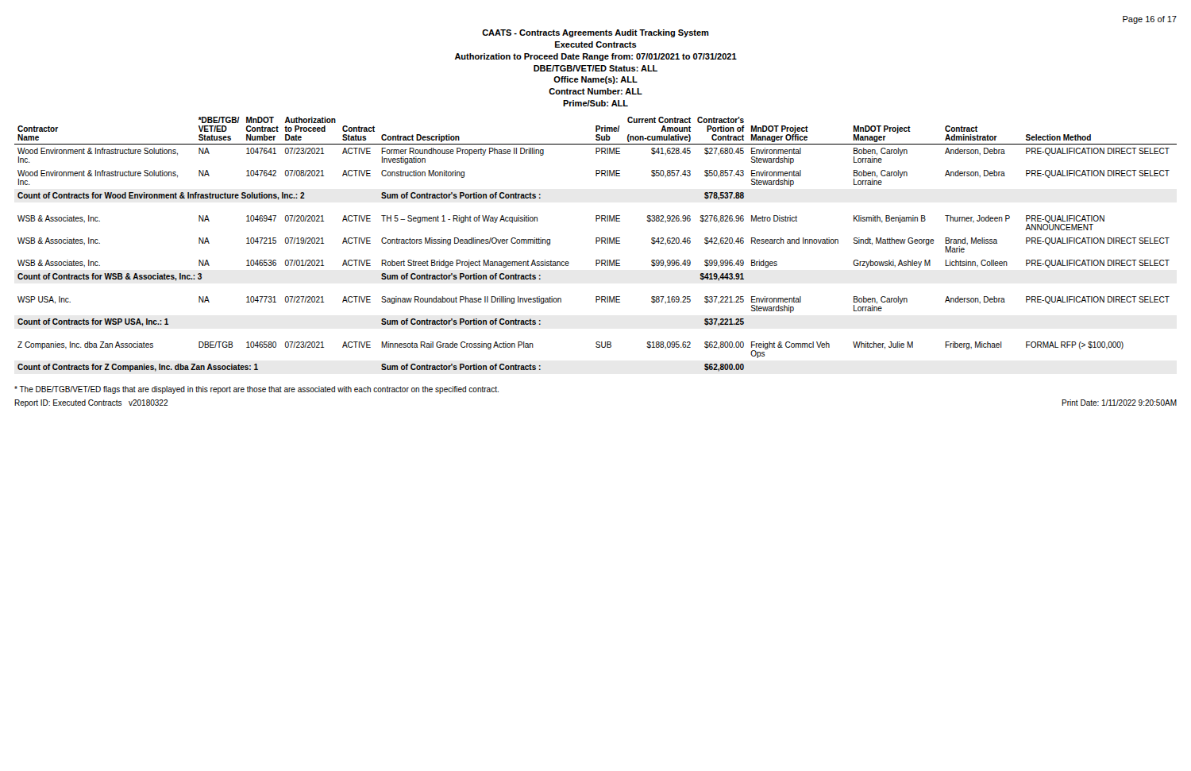Page 16 of 17
CAATS - Contracts Agreements Audit Tracking System
Executed Contracts
Authorization to Proceed Date Range from: 07/01/2021 to 07/31/2021
DBE/TGB/VET/ED Status: ALL
Office Name(s): ALL
Contract Number: ALL
Prime/Sub: ALL
| Contractor Name | *DBE/TGB/ VET/ED Statuses | MnDOT Contract Number | Authorization to Proceed Date | Contract Status | Contract Description | Prime/ Sub | Current Contract Amount (non-cumulative) | Contractor's Portion of Contract | MnDOT Project Manager Office | MnDOT Project Manager | Contract Administrator | Selection Method |
| --- | --- | --- | --- | --- | --- | --- | --- | --- | --- | --- | --- | --- |
| Wood Environment & Infrastructure Solutions, Inc. | NA | 1047641 | 07/23/2021 | ACTIVE | Former Roundhouse Property Phase II Drilling Investigation | PRIME | $41,628.45 | $27,680.45 | Environmental Stewardship | Boben, Carolyn Lorraine | Anderson, Debra | PRE-QUALIFICATION DIRECT SELECT |
| Wood Environment & Infrastructure Solutions, Inc. | NA | 1047642 | 07/08/2021 | ACTIVE | Construction Monitoring | PRIME | $50,857.43 | $50,857.43 | Environmental Stewardship | Boben, Carolyn Lorraine | Anderson, Debra | PRE-QUALIFICATION DIRECT SELECT |
| Count of Contracts for Wood Environment & Infrastructure Solutions, Inc.: 2 | Sum of Contractor's Portion of Contracts : | $78,537.88 | |
| WSB & Associates, Inc. | NA | 1046947 | 07/20/2021 | ACTIVE | TH 5 – Segment 1 - Right of Way Acquisition | PRIME | $382,926.96 | $276,826.96 | Metro District | Klismith, Benjamin B | Thurner, Jodeen P | PRE-QUALIFICATION ANNOUNCEMENT |
| WSB & Associates, Inc. | NA | 1047215 | 07/19/2021 | ACTIVE | Contractors Missing Deadlines/Over Committing | PRIME | $42,620.46 | $42,620.46 | Research and Innovation | Sindt, Matthew George | Brand, Melissa Marie | PRE-QUALIFICATION DIRECT SELECT |
| WSB & Associates, Inc. | NA | 1046536 | 07/01/2021 | ACTIVE | Robert Street Bridge Project Management Assistance | PRIME | $99,996.49 | $99,996.49 | Bridges | Grzybowski, Ashley M | Lichtsinn, Colleen | PRE-QUALIFICATION DIRECT SELECT |
| Count of Contracts for WSB & Associates, Inc.: 3 | Sum of Contractor's Portion of Contracts : | $419,443.91 | |
| WSP USA, Inc. | NA | 1047731 | 07/27/2021 | ACTIVE | Saginaw Roundabout Phase II Drilling Investigation | PRIME | $87,169.25 | $37,221.25 | Environmental Stewardship | Boben, Carolyn Lorraine | Anderson, Debra | PRE-QUALIFICATION DIRECT SELECT |
| Count of Contracts for WSP USA, Inc.: 1 | Sum of Contractor's Portion of Contracts : | $37,221.25 | |
| Z Companies, Inc. dba Zan Associates | DBE/TGB | 1046580 | 07/23/2021 | ACTIVE | Minnesota Rail Grade Crossing Action Plan | SUB | $188,095.62 | $62,800.00 | Freight & Commcl Veh Ops | Whitcher, Julie M | Friberg, Michael | FORMAL RFP (> $100,000) |
| Count of Contracts for Z Companies, Inc. dba Zan Associates: 1 | Sum of Contractor's Portion of Contracts : | $62,800.00 | |
* The DBE/TGB/VET/ED flags that are displayed in this report are those that are associated with each contractor on the specified contract.
Report ID: Executed Contracts v20180322
Print Date: 1/11/2022 9:20:50AM